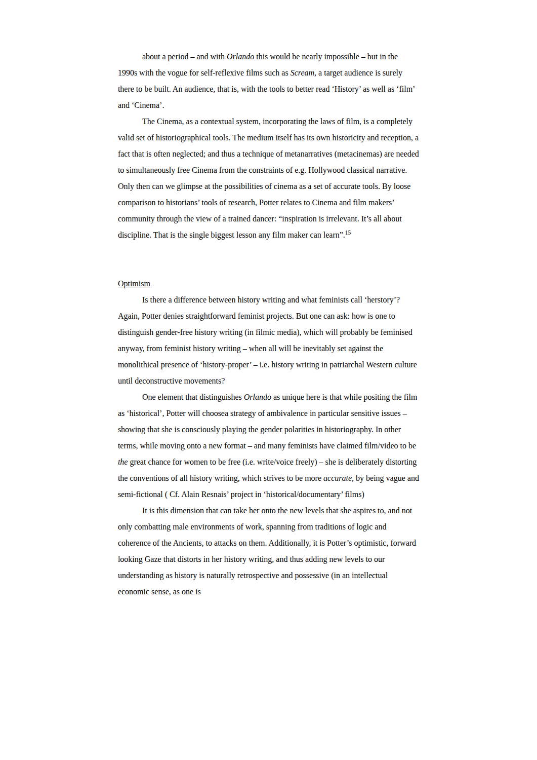about a period – and with Orlando this would be nearly impossible – but in the 1990s with the vogue for self-reflexive films such as Scream, a target audience is surely there to be built. An audience, that is, with the tools to better read ‘History’ as well as ‘film’ and ‘Cinema’.
The Cinema, as a contextual system, incorporating the laws of film, is a completely valid set of historiographical tools. The medium itself has its own historicity and reception, a fact that is often neglected; and thus a technique of metanarratives (metacinemas) are needed to simultaneously free Cinema from the constraints of e.g. Hollywood classical narrative. Only then can we glimpse at the possibilities of cinema as a set of accurate tools. By loose comparison to historians’ tools of research, Potter relates to Cinema and film makers’ community through the view of a trained dancer: “inspiration is irrelevant. It’s all about discipline. That is the single biggest lesson any film maker can learn”.15
Optimism
Is there a difference between history writing and what feminists call ‘herstory’? Again, Potter denies straightforward feminist projects. But one can ask: how is one to distinguish gender-free history writing (in filmic media), which will probably be feminised anyway, from feminist history writing – when all will be inevitably set against the monolithical presence of ‘history-proper’ – i.e. history writing in patriarchal Western culture until deconstructive movements?
One element that distinguishes Orlando as unique here is that while positing the film as ‘historical’, Potter will choosea strategy of ambivalence in particular sensitive issues – showing that she is consciously playing the gender polarities in historiography. In other terms, while moving onto a new format – and many feminists have claimed film/video to be the great chance for women to be free (i.e. write/voice freely) – she is deliberately distorting the conventions of all history writing, which strives to be more accurate, by being vague and semi-fictional ( Cf. Alain Resnais’ project in ‘historical/documentary’ films)
It is this dimension that can take her onto the new levels that she aspires to, and not only combatting male environments of work, spanning from traditions of logic and coherence of the Ancients, to attacks on them. Additionally, it is Potter’s optimistic, forward looking Gaze that distorts in her history writing, and thus adding new levels to our understanding as history is naturally retrospective and possessive (in an intellectual economic sense, as one is